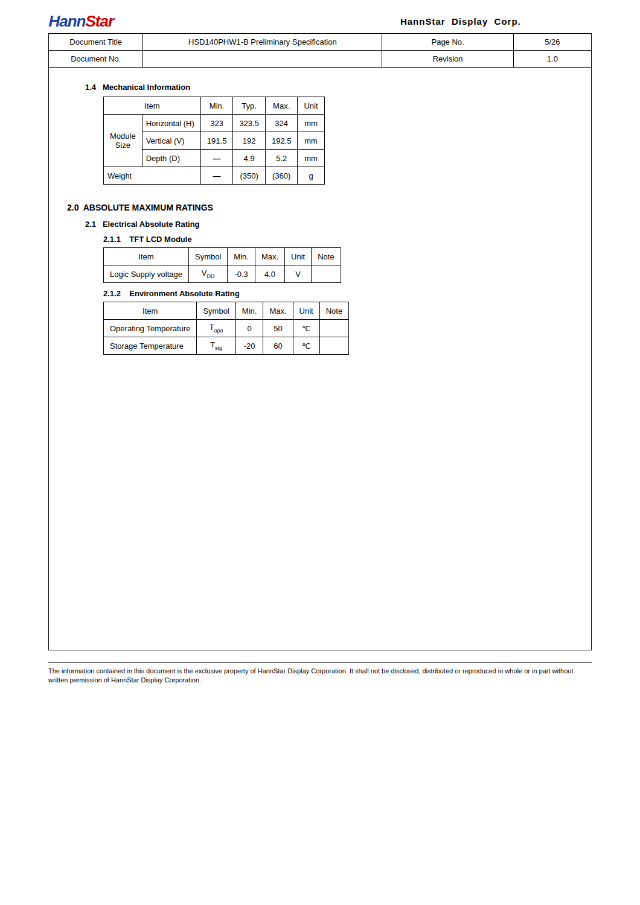| Hann Star | HannStar Display Corp. |
| Document Title | HSD140PHW1-B Preliminary Specification | Page No. | 5/26 |
| Document No. | | Revision | 1.0 |
1.4 Mechanical Information
| Item | Min. | Typ. | Max. | Unit |
| --- | --- | --- | --- | --- |
| Module Size | Horizontal (H) | 323 | 323.5 | 324 | mm |
| Vertical (V) | 191.5 | 192 | 192.5 | mm |
| Depth (D) | — | 4.9 | 5.2 | mm |
| Weight | — | (350) | (360) | g |
2.0 ABSOLUTE MAXIMUM RATINGS
2.1 Electrical Absolute Rating
2.1.1 TFT LCD Module
| Item | Symbol | Min. | Max. | Unit | Note |
| --- | --- | --- | --- | --- | --- |
| Logic Supply voltage | V DD | -0.3 | 4.0 | V | |
2.1.2 Environment Absolute Rating
| Item | Symbol | Min. | Max. | Unit | Note |
| --- | --- | --- | --- | --- | --- |
| Operating Temperature | T opa | 0 | 50 | ℃ | |
| Storage Temperature | T stg | -20 | 60 | ℃ | |
The information contained in this document is the exclusive property of HannStar Display Corporation. It shall not be disclosed, distributed or reproduced in whole or in part without written permission of HannStar Display Corporation.